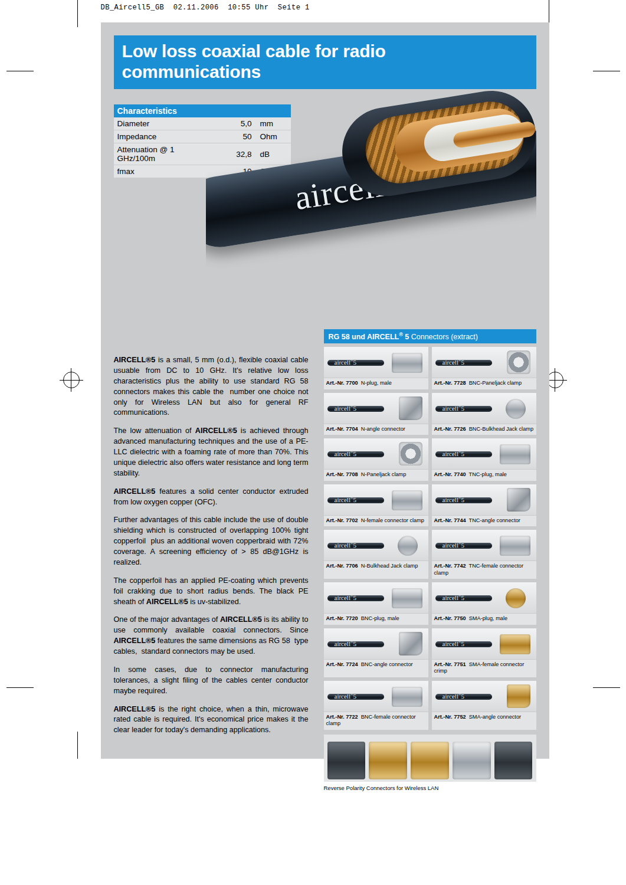DB_Aircell5_GB 02.11.2006 10:55 Uhr Seite 1
Low loss coaxial cable for radio communications
Characteristics
| Diameter | 5,0 | mm |
| Impedance | 50 | Ohm |
| Attenuation @ 1 GHz/100m | 32,8 | dB |
| fmax | 10 | GHz |
aircell® 5
AIRCELL®5 is a small, 5 mm (o.d.), flexible coaxial cable usuable from DC to 10 GHz. It's relative low loss characteristics plus the ability to use standard RG 58 connectors makes this cable the number one choice not only for Wireless LAN but also for general RF communications.
The low attenuation of AIRCELL®5 is achieved through advanced manufacturing techniques and the use of a PE-LLC dielectric with a foaming rate of more than 70%. This unique dielectric also offers water resistance and long term stability.
AIRCELL®5 features a solid center conductor extruded from low oxygen copper (OFC).
Further advantages of this cable include the use of double shielding which is constructed of overlapping 100% tight copperfoil plus an additional woven copperbraid with 72% coverage. A screening efficiency of > 85 dB@1GHz is realized.
The copperfoil has an applied PE-coating which prevents foil crakking due to short radius bends. The black PE sheath of AIRCELL®5 is uv-stabilized.
One of the major advantages of AIRCELL®5 is its ability to use commonly available coaxial connectors. Since AIRCELL®5 features the same dimensions as RG 58 type cables, standard connectors may be used.
In some cases, due to connector manufacturing tolerances, a slight filing of the cables center conductor maybe required.
AIRCELL®5 is the right choice, when a thin, microwave rated cable is required. It's economical price makes it the clear leader for today's demanding applications.
RG 58 und AIRCELL® 5 Connectors (extract)
aircell®5
Art.-Nr. 7700 N-plug, male
aircell®5
Art.-Nr. 7728 BNC-Paneljack clamp
aircell®5
Art.-Nr. 7704 N-angle connector
aircell®5
Art.-Nr. 7726 BNC-Bulkhead Jack clamp
aircell®5
Art.-Nr. 7708 N-Paneljack clamp
aircell®5
Art.-Nr. 7740 TNC-plug, male
aircell®5
Art.-Nr. 7702 N-female connector clamp
aircell®5
Art.-Nr. 7744 TNC-angle connector
aircell®5
Art.-Nr. 7706 N-Bulkhead Jack clamp
aircell®5
Art.-Nr. 7742 TNC-female connector clamp
aircell®5
Art.-Nr. 7720 BNC-plug, male
aircell®5
Art.-Nr. 7750 SMA-plug, male
aircell®5
Art.-Nr. 7724 BNC-angle connector
aircell®5
Art.-Nr. 7751 SMA-female connector crimp
aircell®5
Art.-Nr. 7722 BNC-female connector clamp
aircell®5
Art.-Nr. 7752 SMA-angle connector
Reverse Polarity Connectors for Wireless LAN